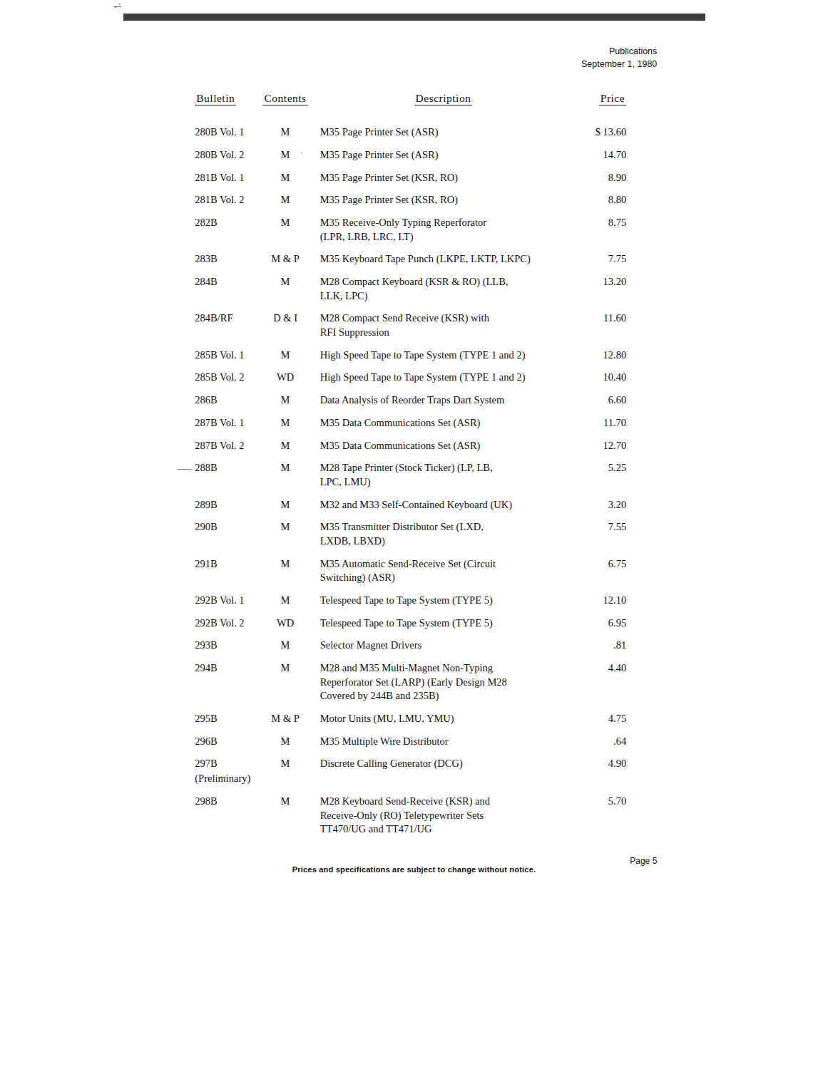Publications
September 1, 1980
| Bulletin | Contents | Description | Price |
| --- | --- | --- | --- |
| 280B Vol. 1 | M | M35 Page Printer Set (ASR) | $ 13.60 |
| 280B Vol. 2 | M | M35 Page Printer Set (ASR) | 14.70 |
| 281B Vol. 1 | M | M35 Page Printer Set (KSR, RO) | 8.90 |
| 281B Vol. 2 | M | M35 Page Printer Set (KSR, RO) | 8.80 |
| 282B | M | M35 Receive-Only Typing Reperforator (LPR, LRB, LRC, LT) | 8.75 |
| 283B | M & P | M35 Keyboard Tape Punch (LKPE, LKTP, LKPC) | 7.75 |
| 284B | M | M28 Compact Keyboard (KSR & RO) (LLB, LLK, LPC) | 13.20 |
| 284B/RF | D & I | M28 Compact Send Receive (KSR) with RFI Suppression | 11.60 |
| 285B Vol. 1 | M | High Speed Tape to Tape System (TYPE 1 and 2) | 12.80 |
| 285B Vol. 2 | WD | High Speed Tape to Tape System (TYPE 1 and 2) | 10.40 |
| 286B | M | Data Analysis of Reorder Traps Dart System | 6.60 |
| 287B Vol. 1 | M | M35 Data Communications Set (ASR) | 11.70 |
| 287B Vol. 2 | M | M35 Data Communications Set (ASR) | 12.70 |
| 288B | M | M28 Tape Printer (Stock Ticker) (LP, LB, LPC, LMU) | 5.25 |
| 289B | M | M32 and M33 Self-Contained Keyboard (UK) | 3.20 |
| 290B | M | M35 Transmitter Distributor Set (LXD, LXDB, LBXD) | 7.55 |
| 291B | M | M35 Automatic Send-Receive Set (Circuit Switching) (ASR) | 6.75 |
| 292B Vol. 1 | M | Telespeed Tape to Tape System (TYPE 5) | 12.10 |
| 292B Vol. 2 | WD | Telespeed Tape to Tape System (TYPE 5) | 6.95 |
| 293B | M | Selector Magnet Drivers | .81 |
| 294B | M | M28 and M35 Multi-Magnet Non-Typing Reperforator Set (LARP) (Early Design M28 Covered by 244B and 235B) | 4.40 |
| 295B | M & P | Motor Units (MU, LMU, YMU) | 4.75 |
| 296B | M | M35 Multiple Wire Distributor | .64 |
| 297B (Preliminary) | M | Discrete Calling Generator (DCG) | 4.90 |
| 298B | M | M28 Keyboard Send-Receive (KSR) and Receive-Only (RO) Teletypewriter Sets TT470/UG and TT471/UG | 5.70 |
Page 5
Prices and specifications are subject to change without notice.